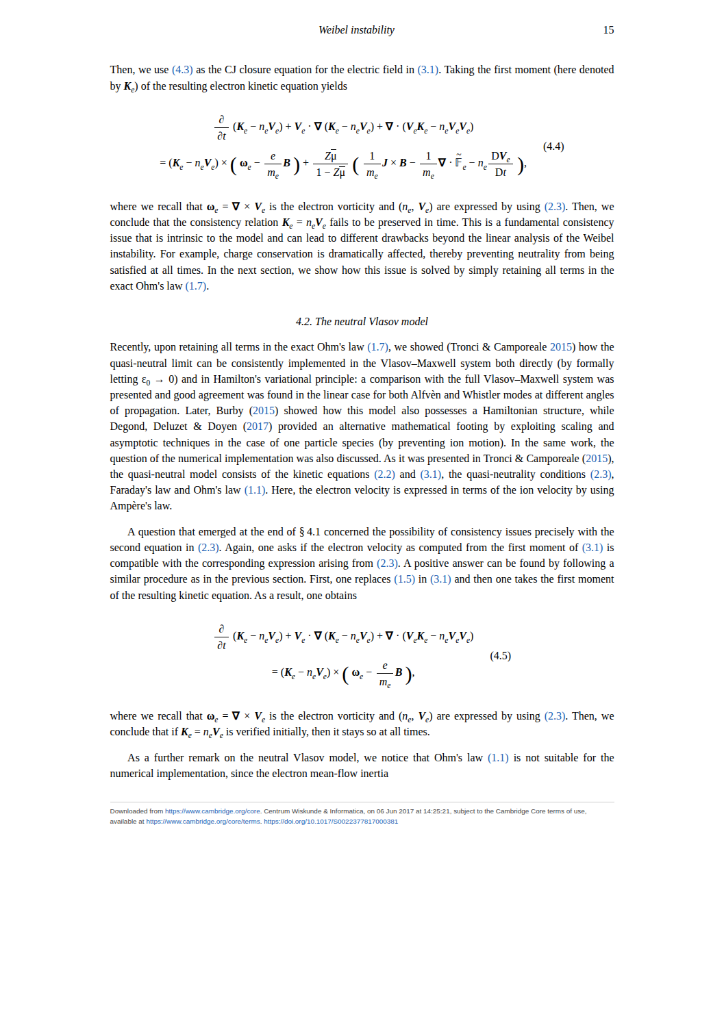Weibel instability 15
Then, we use (4.3) as the CJ closure equation for the electric field in (3.1). Taking the first moment (here denoted by Ke) of the resulting electron kinetic equation yields
∂∂t (Ke − neVe) + Ve · ∇ (Ke − neVe) + ∇ · (VeKe − neVeVe) = (Ke − neVe) × ( ωe − eme B ) + Zμ 1 − Zμ ( 1 me J × B − 1 me∇ · ~𝔽e − neDVe Dt ),
(4.4)
where we recall that ωe = ∇ × Ve is the electron vorticity and (ne, Ve) are expressed by using (2.3). Then, we conclude that the consistency relation Ke = neVe fails to be preserved in time. This is a fundamental consistency issue that is intrinsic to the model and can lead to different drawbacks beyond the linear analysis of the Weibel instability. For example, charge conservation is dramatically affected, thereby preventing neutrality from being satisfied at all times. In the next section, we show how this issue is solved by simply retaining all terms in the exact Ohm's law (1.7).
4.2. The neutral Vlasov model
Recently, upon retaining all terms in the exact Ohm's law (1.7), we showed (Tronci & Camporeale 2015) how the quasi-neutral limit can be consistently implemented in the Vlasov–Maxwell system both directly (by formally letting ε0 → 0) and in Hamilton's variational principle: a comparison with the full Vlasov–Maxwell system was presented and good agreement was found in the linear case for both Alfvèn and Whistler modes at different angles of propagation. Later, Burby (2015) showed how this model also possesses a Hamiltonian structure, while Degond, Deluzet & Doyen (2017) provided an alternative mathematical footing by exploiting scaling and asymptotic techniques in the case of one particle species (by preventing ion motion). In the same work, the question of the numerical implementation was also discussed. As it was presented in Tronci & Camporeale (2015), the quasi-neutral model consists of the kinetic equations (2.2) and (3.1), the quasi-neutrality conditions (2.3), Faraday's law and Ohm's law (1.1). Here, the electron velocity is expressed in terms of the ion velocity by using Ampère's law.
A question that emerged at the end of § 4.1 concerned the possibility of consistency issues precisely with the second equation in (2.3). Again, one asks if the electron velocity as computed from the first moment of (3.1) is compatible with the corresponding expression arising from (2.3). A positive answer can be found by following a similar procedure as in the previous section. First, one replaces (1.5) in (3.1) and then one takes the first moment of the resulting kinetic equation. As a result, one obtains
∂∂t (Ke − neVe) + Ve · ∇ (Ke − neVe) + ∇ · (VeKe − neVeVe) = (Ke − neVe) × ( ωe − eme B ),
(4.5)
where we recall that ωe = ∇ × Ve is the electron vorticity and (ne, Ve) are expressed by using (2.3). Then, we conclude that if Ke = neVe is verified initially, then it stays so at all times.
As a further remark on the neutral Vlasov model, we notice that Ohm's law (1.1) is not suitable for the numerical implementation, since the electron mean-flow inertia
Downloaded from https://www.cambridge.org/core. Centrum Wiskunde & Informatica, on 06 Jun 2017 at 14:25:21, subject to the Cambridge Core terms of use, available at https://www.cambridge.org/core/terms. https://doi.org/10.1017/S0022377817000381